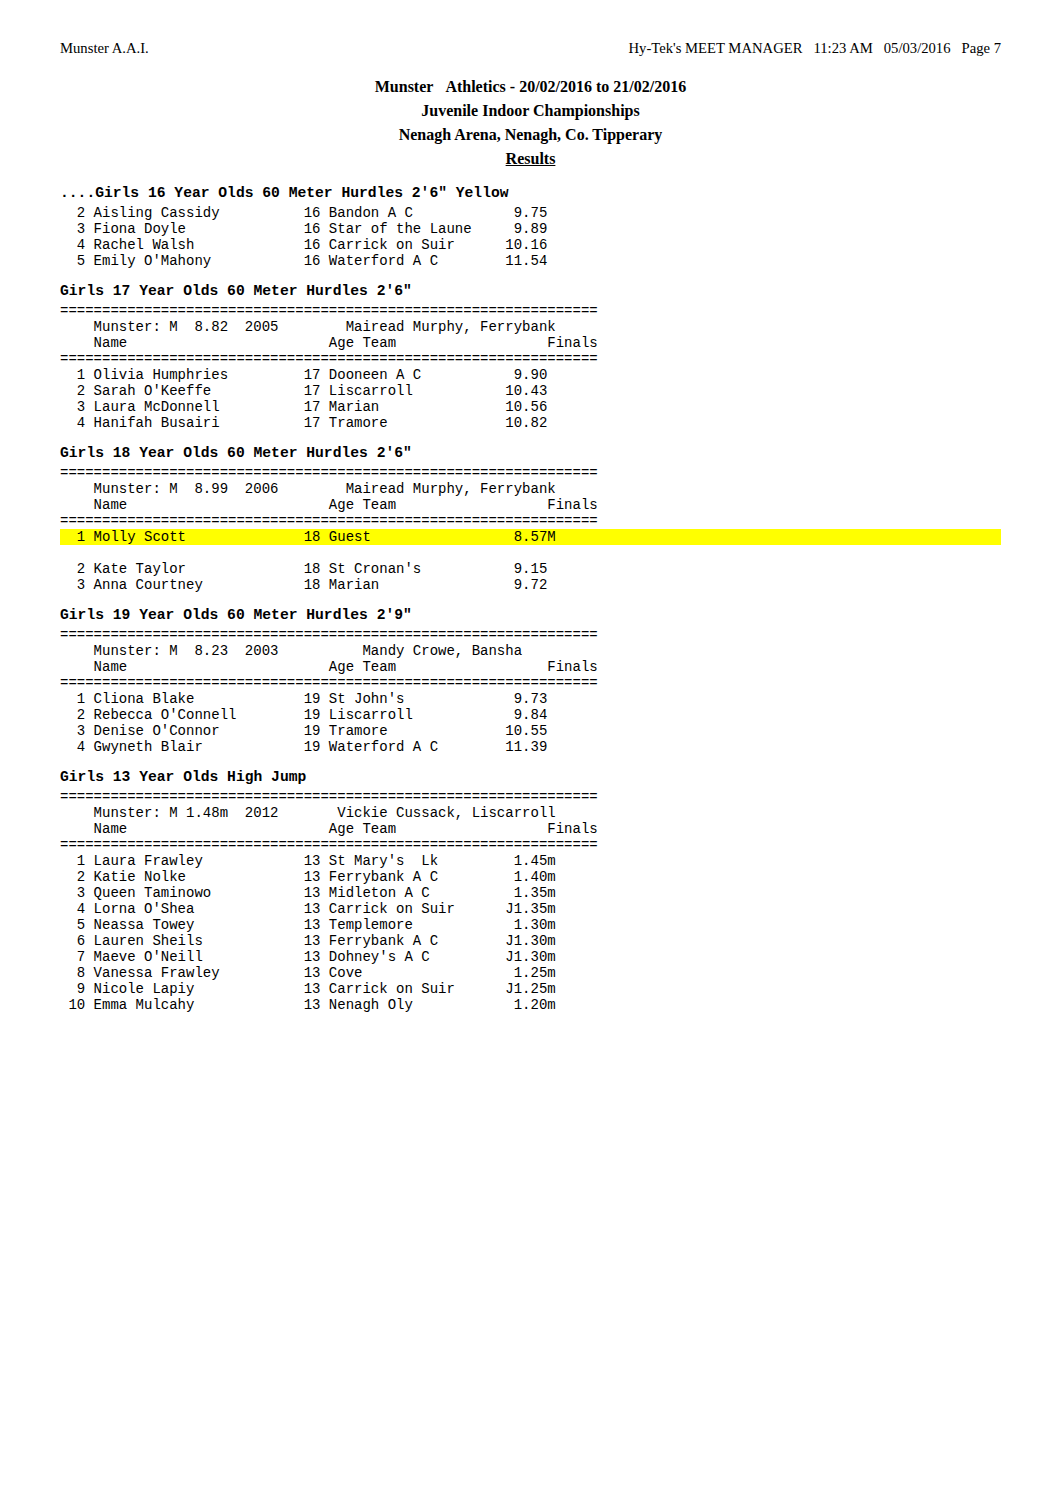Munster A.A.I.
Hy-Tek's MEET MANAGER 11:23 AM 05/03/2016 Page 7
Munster Athletics - 20/02/2016 to 21/02/2016
Juvenile Indoor Championships
Nenagh Arena, Nenagh, Co. Tipperary
Results
....Girls 16 Year Olds 60 Meter Hurdles 2'6" Yellow
  2 Aisling Cassidy          16 Bandon A C            9.75
  3 Fiona Doyle              16 Star of the Laune     9.89
  4 Rachel Walsh             16 Carrick on Suir      10.16
  5 Emily O'Mahony           16 Waterford A C        11.54
Girls 17 Year Olds 60 Meter Hurdles 2'6"
================================================================
    Munster: M  8.82  2005        Mairead Murphy, Ferrybank
    Name                        Age Team                  Finals
================================================================
  1 Olivia Humphries         17 Dooneen A C           9.90
  2 Sarah O'Keeffe           17 Liscarroll           10.43
  3 Laura McDonnell          17 Marian               10.56
  4 Hanifah Busairi          17 Tramore              10.82
Girls 18 Year Olds 60 Meter Hurdles 2'6"
================================================================
    Munster: M  8.99  2006        Mairead Murphy, Ferrybank
    Name                        Age Team                  Finals
================================================================
  1 Molly Scott              18 Guest                 8.57M
  2 Kate Taylor              18 St Cronan's           9.15
  3 Anna Courtney            18 Marian                9.72
Girls 19 Year Olds 60 Meter Hurdles 2'9"
================================================================
    Munster: M  8.23  2003          Mandy Crowe, Bansha
    Name                        Age Team                  Finals
================================================================
  1 Cliona Blake             19 St John's             9.73
  2 Rebecca O'Connell        19 Liscarroll            9.84
  3 Denise O'Connor          19 Tramore              10.55
  4 Gwyneth Blair            19 Waterford A C        11.39
Girls 13 Year Olds High Jump
================================================================
    Munster: M 1.48m  2012       Vickie Cussack, Liscarroll
    Name                        Age Team                  Finals
================================================================
  1 Laura Frawley            13 St Mary's  Lk         1.45m
  2 Katie Nolke              13 Ferrybank A C         1.40m
  3 Queen Taminowo           13 Midleton A C          1.35m
  4 Lorna O'Shea             13 Carrick on Suir      J1.35m
  5 Neassa Towey             13 Templemore            1.30m
  6 Lauren Sheils            13 Ferrybank A C        J1.30m
  7 Maeve O'Neill            13 Dohney's A C         J1.30m
  8 Vanessa Frawley          13 Cove                  1.25m
  9 Nicole Lapiy             13 Carrick on Suir      J1.25m
 10 Emma Mulcahy             13 Nenagh Oly            1.20m